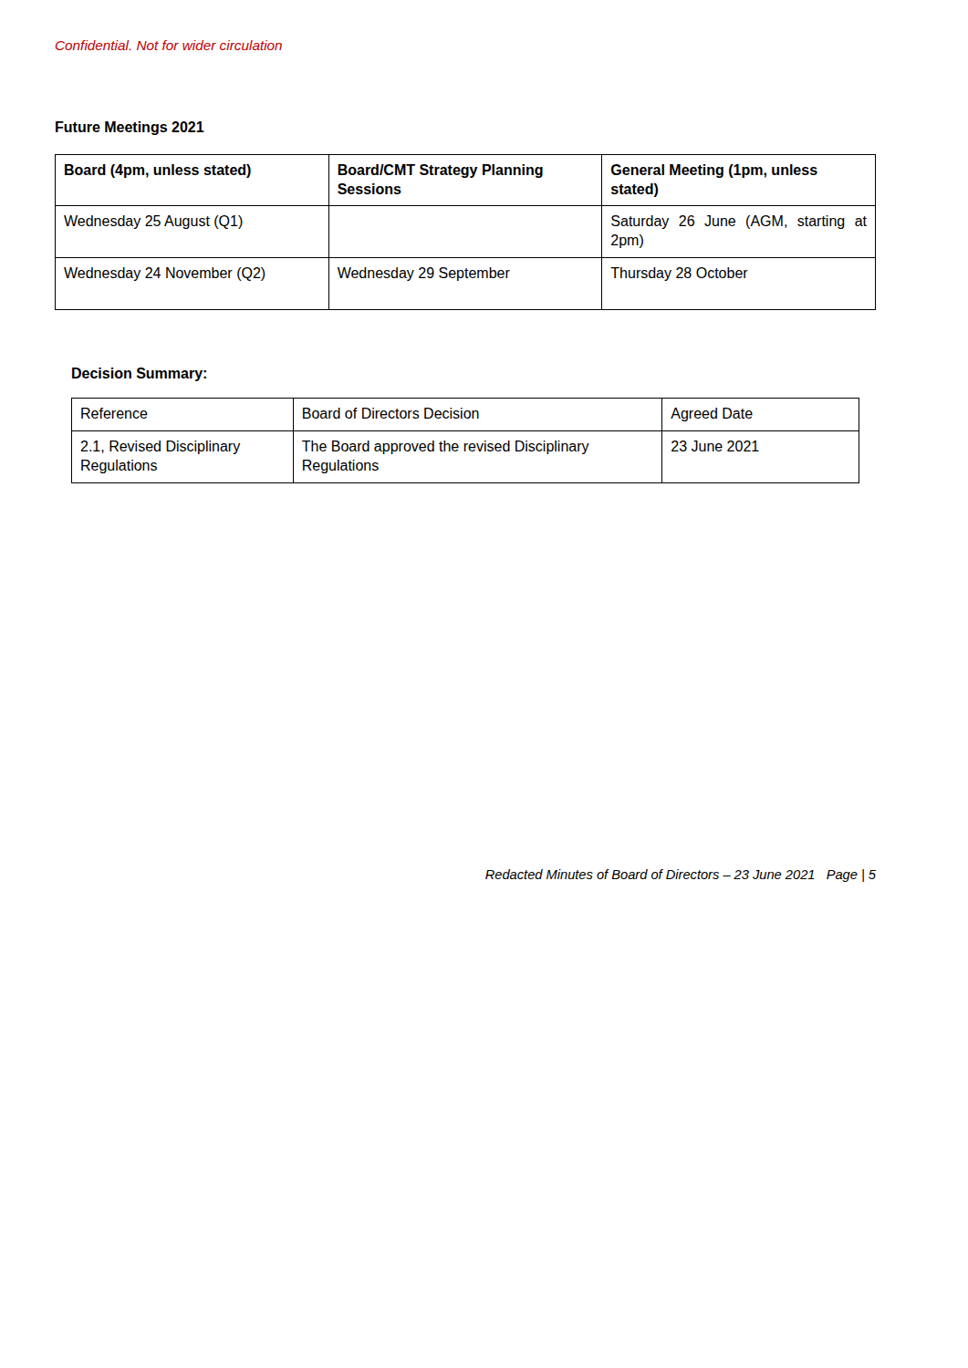Confidential. Not for wider circulation
Future Meetings 2021
| Board (4pm, unless stated) | Board/CMT Strategy Planning Sessions | General Meeting (1pm, unless stated) |
| --- | --- | --- |
| Wednesday 25 August (Q1) | | Saturday 26 June (AGM, starting at 2pm) |
| Wednesday 24 November (Q2) | Wednesday 29 September | Thursday 28 October |
Decision Summary:
| Reference | Board of Directors Decision | Agreed Date |
| --- | --- | --- |
| 2.1, Revised Disciplinary Regulations | The Board approved the revised Disciplinary Regulations | 23 June 2021 |
Redacted Minutes of Board of Directors – 23 June 2021 Page | 5